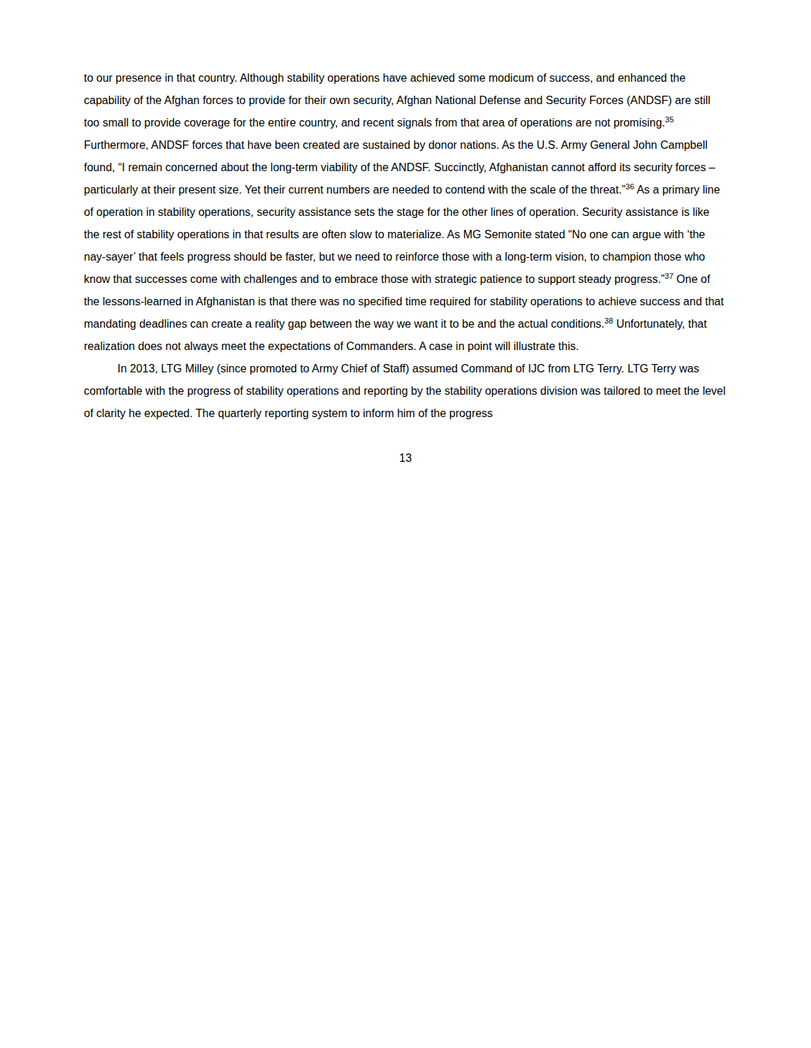to our presence in that country. Although stability operations have achieved some modicum of success, and enhanced the capability of the Afghan forces to provide for their own security, Afghan National Defense and Security Forces (ANDSF) are still too small to provide coverage for the entire country, and recent signals from that area of operations are not promising.35 Furthermore, ANDSF forces that have been created are sustained by donor nations. As the U.S. Army General John Campbell found, “I remain concerned about the long-term viability of the ANDSF. Succinctly, Afghanistan cannot afford its security forces – particularly at their present size. Yet their current numbers are needed to contend with the scale of the threat.”36 As a primary line of operation in stability operations, security assistance sets the stage for the other lines of operation. Security assistance is like the rest of stability operations in that results are often slow to materialize. As MG Semonite stated “No one can argue with ‘the nay-sayer’ that feels progress should be faster, but we need to reinforce those with a long-term vision, to champion those who know that successes come with challenges and to embrace those with strategic patience to support steady progress.”37 One of the lessons-learned in Afghanistan is that there was no specified time required for stability operations to achieve success and that mandating deadlines can create a reality gap between the way we want it to be and the actual conditions.38 Unfortunately, that realization does not always meet the expectations of Commanders. A case in point will illustrate this.
In 2013, LTG Milley (since promoted to Army Chief of Staff) assumed Command of IJC from LTG Terry. LTG Terry was comfortable with the progress of stability operations and reporting by the stability operations division was tailored to meet the level of clarity he expected. The quarterly reporting system to inform him of the progress
13